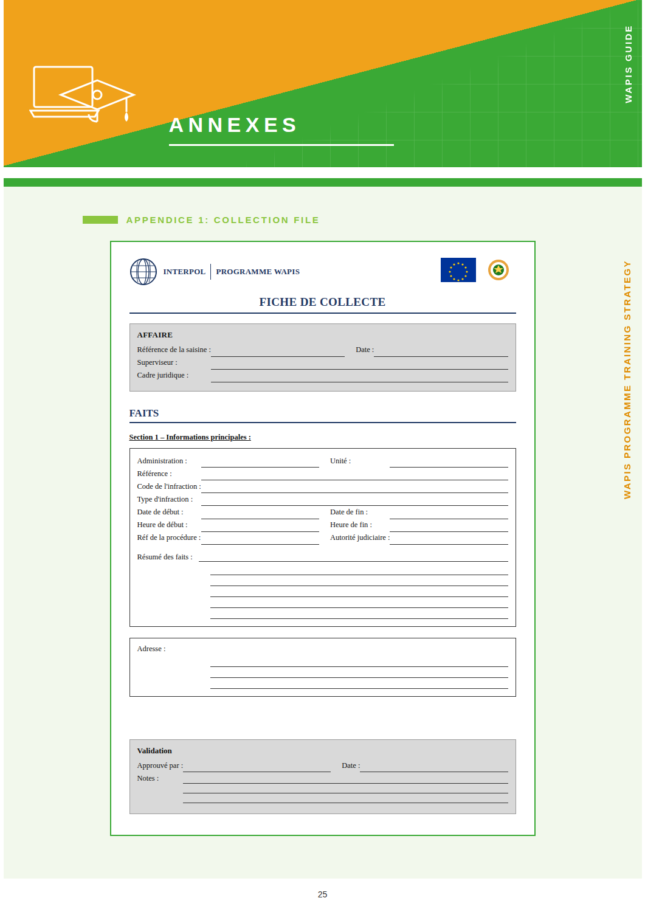Annexes
WAPIS GUIDE
WAPIS PROGRAMME TRAINING STRATEGY
Appendice 1: Collection File
INTERPOL PROGRAMME WAPIS
FICHE DE COLLECTE
AFFAIRE
| Référence de la saisine : | | | Date : | |
| Superviseur : | |
| Cadre juridique : | |
FAITS
Section 1 – Informations principales :
| Administration : | | | Unité : | |
| Référence : | |
| Code de l'infraction : | |
| Type d'infraction : | |
| Date de début : | | | Date de fin : | |
| Heure de début : | | | Heure de fin : | |
| Réf de la procédure : | | | Autorité judiciaire : | |
Résumé des faits :
Adresse :
Validation
| Approuvé par : | | | Date : | |
| Notes : | |
25